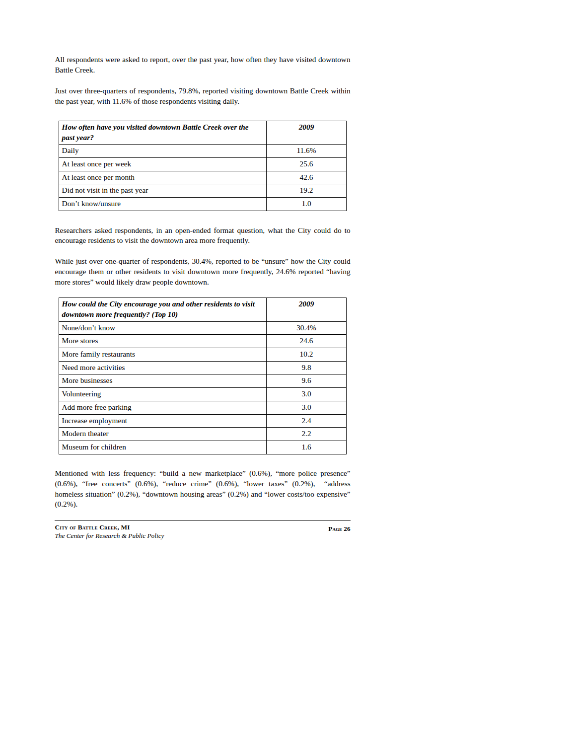All respondents were asked to report, over the past year, how often they have visited downtown Battle Creek.
Just over three-quarters of respondents, 79.8%, reported visiting downtown Battle Creek within the past year, with 11.6% of those respondents visiting daily.
| How often have you visited downtown Battle Creek over the past year? | 2009 |
| --- | --- |
| Daily | 11.6% |
| At least once per week | 25.6 |
| At least once per month | 42.6 |
| Did not visit in the past year | 19.2 |
| Don’t know/unsure | 1.0 |
Researchers asked respondents, in an open-ended format question, what the City could do to encourage residents to visit the downtown area more frequently.
While just over one-quarter of respondents, 30.4%, reported to be “unsure” how the City could encourage them or other residents to visit downtown more frequently, 24.6% reported “having more stores” would likely draw people downtown.
| How could the City encourage you and other residents to visit downtown more frequently? (Top 10) | 2009 |
| --- | --- |
| None/don’t know | 30.4% |
| More stores | 24.6 |
| More family restaurants | 10.2 |
| Need more activities | 9.8 |
| More businesses | 9.6 |
| Volunteering | 3.0 |
| Add more free parking | 3.0 |
| Increase employment | 2.4 |
| Modern theater | 2.2 |
| Museum for children | 1.6 |
Mentioned with less frequency: “build a new marketplace” (0.6%), “more police presence” (0.6%), “free concerts” (0.6%), “reduce crime” (0.6%), “lower taxes” (0.2%), “address homeless situation” (0.2%), “downtown housing areas” (0.2%) and “lower costs/too expensive” (0.2%).
City of Battle Creek, MI
The Center for Research & Public Policy
Page 26